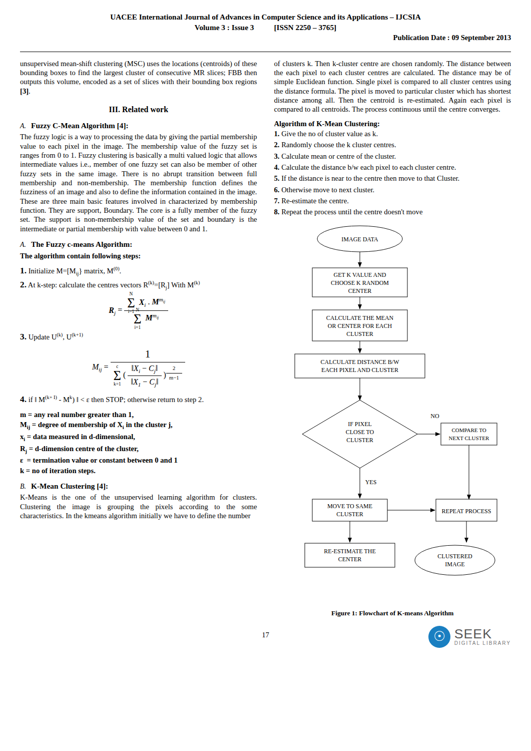UACEE International Journal of Advances in Computer Science and its Applications – IJCSIA
Volume 3 : Issue 3 [ISSN 2250 – 3765]
Publication Date : 09 September 2013
unsupervised mean-shift clustering (MSC) uses the locations (centroids) of these bounding boxes to find the largest cluster of consecutive MR slices; FBB then outputs this volume, encoded as a set of slices with their bounding box regions [3].
III. Related work
A. Fuzzy C-Mean Algorithm [4]:
The fuzzy logic is a way to processing the data by giving the partial membership value to each pixel in the image. The membership value of the fuzzy set is ranges from 0 to 1. Fuzzy clustering is basically a multi valued logic that allows intermediate values i.e., member of one fuzzy set can also be member of other fuzzy sets in the same image. There is no abrupt transition between full membership and non-membership. The membership function defines the fuzziness of an image and also to define the information contained in the image. These are three main basic features involved in characterized by membership function. They are support, Boundary. The core is a fully member of the fuzzy set. The support is non-membership value of the set and boundary is the intermediate or partial membership with value between 0 and 1.
A. The Fuzzy c-means Algorithm:
The algorithm contain following steps:
1. Initialize M=[Mij} matrix, M(0).
2. At k-step: calculate the centres vectors R(k)=[Rj] With M(k)
Rj = ΣNi=1 Xi . Mmij ΣNi=1 Mmij
3. Update U(k), U(k+1)
Mij = 1 Σck=1 ( ‖Xi − Cj‖ ‖X1 − Cj‖ )2 m−1
4. if ‖ M(k+ I) - Mk) ‖ < ε then STOP; otherwise return to step 2.
m = any real number greater than 1,
Mij = degree of membership of Xi in the cluster j,
xi = data measured in d-dimensional,
Rj = d-dimension centre of the cluster,
ε = termination value or constant between 0 and 1
k = no of iteration steps.
B. K-Mean Clustering [4]:
K-Means is the one of the unsupervised learning algorithm for clusters. Clustering the image is grouping the pixels according to the some characteristics. In the kmeans algorithm initially we have to define the number
of clusters k. Then k-cluster centre are chosen randomly. The distance between the each pixel to each cluster centres are calculated. The distance may be of simple Euclidean function. Single pixel is compared to all cluster centres using the distance formula. The pixel is moved to particular cluster which has shortest distance among all. Then the centroid is re-estimated. Again each pixel is compared to all centroids. The process continuous until the centre converges.
Algorithm of K-Mean Clustering:
1. Give the no of cluster value as k.
2. Randomly choose the k cluster centres.
3. Calculate mean or centre of the cluster.
4. Calculate the distance b/w each pixel to each cluster centre.
5. If the distance is near to the centre then move to that Cluster.
6. Otherwise move to next cluster.
7. Re-estimate the centre.
8. Repeat the process until the centre doesn't move
IMAGE DATA GET K VALUE AND CHOOSE K RANDOM CENTER CALCULATE THE MEAN OR CENTER FOR EACH CLUSTER CALCULATE DISTANCE B/W EACH PIXEL AND CLUSTER IF PIXEL CLOSE TO CLUSTER NO COMPARE TO NEXT CLUSTER YES MOVE TO SAME CLUSTER REPEAT PROCESS RE-ESTIMATE THE CENTER CLUSTERED IMAGE
Figure 1: Flowchart of K-means Algorithm
17
☉
SEEK
DIGITAL LIBRARY